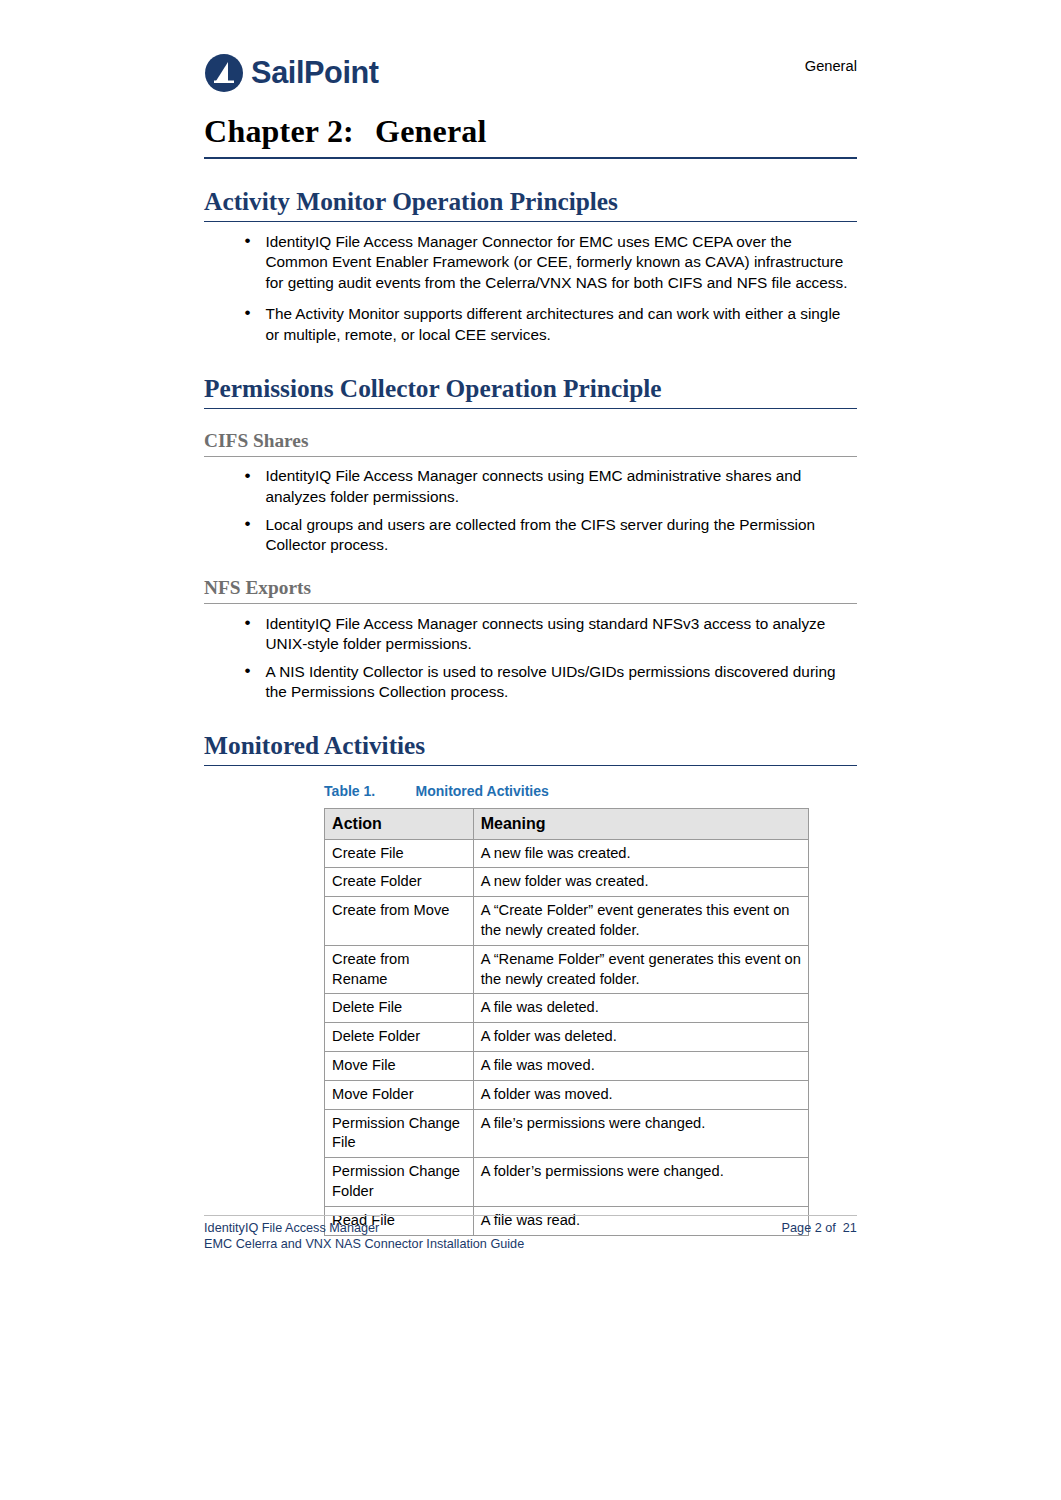SailPoint
General
Chapter 2: General
Activity Monitor Operation Principles
IdentityIQ File Access Manager Connector for EMC uses EMC CEPA over the Common Event Enabler Framework (or CEE, formerly known as CAVA) infrastructure for getting audit events from the Celerra/VNX NAS for both CIFS and NFS file access.
The Activity Monitor supports different architectures and can work with either a single or multiple, remote, or local CEE services.
Permissions Collector Operation Principle
CIFS Shares
IdentityIQ File Access Manager connects using EMC administrative shares and analyzes folder permissions.
Local groups and users are collected from the CIFS server during the Permission Collector process.
NFS Exports
IdentityIQ File Access Manager connects using standard NFSv3 access to analyze UNIX-style folder permissions.
A NIS Identity Collector is used to resolve UIDs/GIDs permissions discovered during the Permissions Collection process.
Monitored Activities
Table 1. Monitored Activities
| Action | Meaning |
| --- | --- |
| Create File | A new file was created. |
| Create Folder | A new folder was created. |
| Create from Move | A “Create Folder” event generates this event on the newly created folder. |
| Create from Rename | A “Rename Folder” event generates this event on the newly created folder. |
| Delete File | A file was deleted. |
| Delete Folder | A folder was deleted. |
| Move File | A file was moved. |
| Move Folder | A folder was moved. |
| Permission Change File | A file’s permissions were changed. |
| Permission Change Folder | A folder’s permissions were changed. |
| Read File | A file was read. |
IdentityIQ File Access Manager
EMC Celerra and VNX NAS Connector Installation Guide
Page 2 of 21